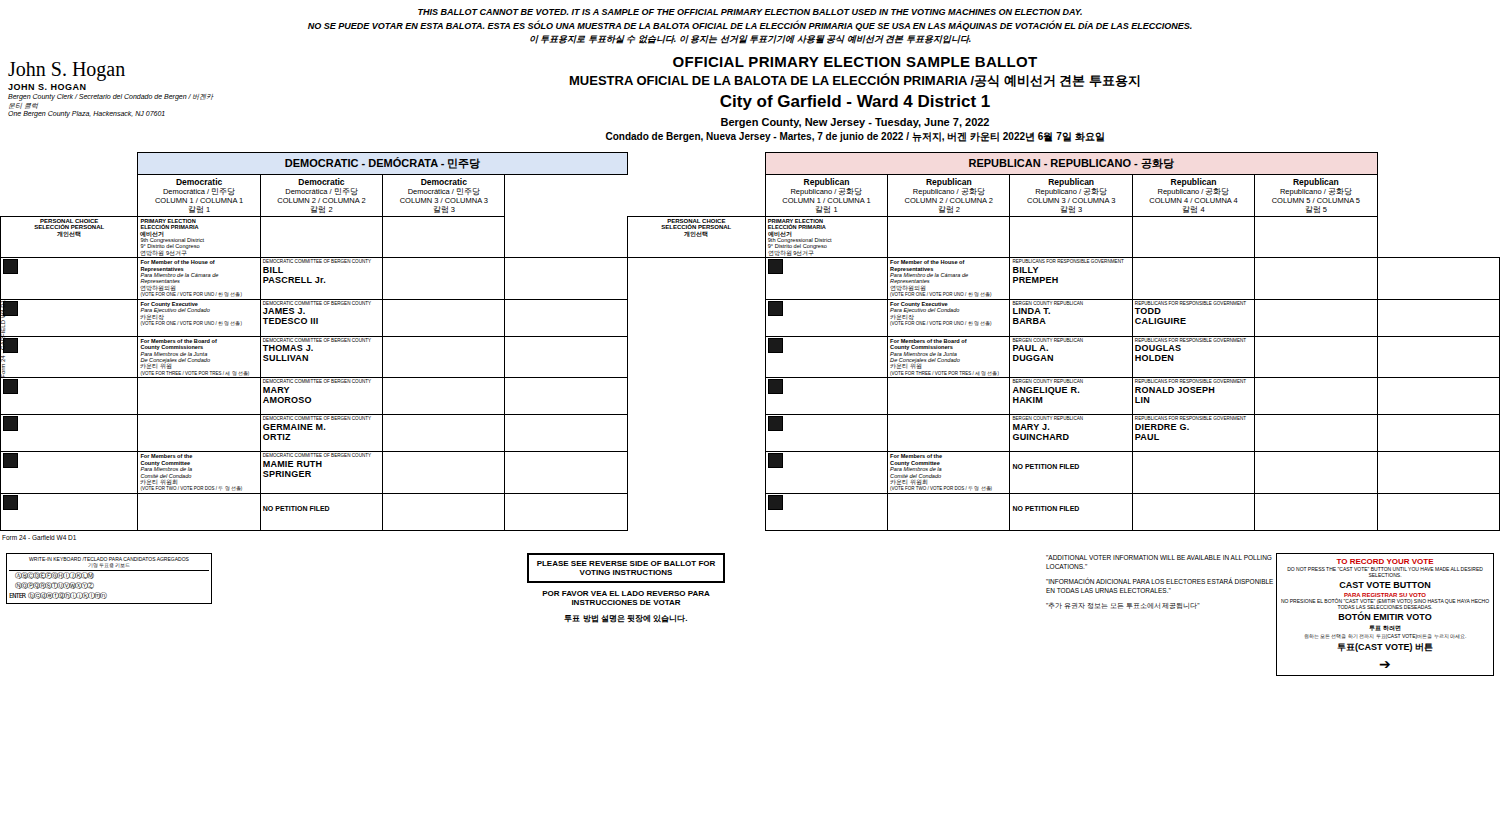THIS BALLOT CANNOT BE VOTED. IT IS A SAMPLE OF THE OFFICIAL PRIMARY ELECTION BALLOT USED IN THE VOTING MACHINES ON ELECTION DAY.
NO SE PUEDE VOTAR EN ESTA BALOTA. ESTA ES SÓLO UNA MUESTRA DE LA BALOTA OFICIAL DE LA ELECCIÓN PRIMARIA QUE SE USA EN LAS MÁQUINAS DE VOTACIÓN EL DÍA DE LAS ELECCIONES.
이 투표용지로 투표하실 수 없습니다. 이 용지는 선거일 투표기기에 사용될 공식 예비선거 견본 투표용지입니다.
John S. Hogan
JOHN S. HOGAN
Bergen County Clerk / Secretario del Condado de Bergen / 버겐카운티 클럭
One Bergen County Plaza, Hackensack, NJ 07601
OFFICIAL PRIMARY ELECTION SAMPLE BALLOT
MUESTRA OFICIAL DE LA BALOTA DE LA ELECCIÓN PRIMARIA /공식 예비선거 견본 투표용지
City of Garfield - Ward 4 District 1
Bergen County, New Jersey - Tuesday, June 7, 2022
Condado de Bergen, Nueva Jersey - Martes, 7 de junio de 2022 / 뉴저지, 버겐 카운티 2022년 6월 7일 화요일
| | DEMOCRATIC - DEMÓCRATA - 민주당 | | REPUBLICAN - REPUBLICANO - 공화당 |
| Democratic Democrática / 민주당 COLUMN 1 / COLUMNA 1 칼럼 1 | Democratic Democrática / 민주당 COLUMN 2 / COLUMNA 2 칼럼 2 | Democratic Democrática / 민주당 COLUMN 3 / COLUMNA 3 칼럼 3 | | Republican Republicano / 공화당 COLUMN 1 / COLUMNA 1 칼럼 1 | Republican Republicano / 공화당 COLUMN 2 / COLUMNA 2 칼럼 2 | Republican Republicano / 공화당 COLUMN 3 / COLUMNA 3 칼럼 3 | Republican Republicano / 공화당 COLUMN 4 / COLUMNA 4 칼럼 4 | Republican Republicano / 공화당 COLUMN 5 / COLUMNA 5 칼럼 5 |
| PERSONAL CHOICE SELECCIÓN PERSONAL 개인선택 | PRIMARY ELECTION ELECCIÓN PRIMARIA 예비선거 9th Congressional District 9° Distrito del Congreso 연방하원 9선거구 | | | | PERSONAL CHOICE SELECCIÓN PERSONAL 개인선택 | PRIMARY ELECTION ELECCIÓN PRIMARIA 예비선거 9th Congressional District 9° Distrito del Congreso 연방하원 9선거구 | | | | |
| | For Member of the House of Representatives Para Miembro de la Cámara de Representantes 연방하원의원 (VOTE FOR ONE / VOTE POR UNO / 한 명 선출) | DEMOCRATIC COMMITTEE OF BERGEN COUNTY BILL PASCRELL Jr. | | | | | For Member of the House of Representatives Para Miembro de la Cámara de Representantes 연방하원의원 (VOTE FOR ONE / VOTE POR UNO / 한 명 선출) | REPUBLICANS FOR RESPONSIBLE GOVERNMENT BILLY PREMPEH | | | |
| | For County Executive Para Ejecutivo del Condado 카운티장 (VOTE FOR ONE / VOTE POR UNO / 한 명 선출) | DEMOCRATIC COMMITTEE OF BERGEN COUNTY JAMES J. TEDESCO III | | | | | For County Executive Para Ejecutivo del Condado 카운티장 (VOTE FOR ONE / VOTE POR UNO / 한 명 선출) | BERGEN COUNTY REPUBLICAN LINDA T. BARBA | REPUBLICANS FOR RESPONSIBLE GOVERNMENT TODD CALIGUIRE | | |
| | For Members of the Board of County Commissioners Para Miembros de la Junta De Concejales del Condado 카운티 위원 (VOTE FOR THREE / VOTE POR TRES / 세 명 선출) | DEMOCRATIC COMMITTEE OF BERGEN COUNTY THOMAS J. SULLIVAN | | | | | For Members of the Board of County Commissioners Para Miembros de la Junta De Concejales del Condado 카운티 위원 (VOTE FOR THREE / VOTE POR TRES / 세 명 선출) | BERGEN COUNTY REPUBLICAN PAUL A. DUGGAN | REPUBLICANS FOR RESPONSIBLE GOVERNMENT DOUGLAS HOLDEN | | |
| | | DEMOCRATIC COMMITTEE OF BERGEN COUNTY MARY AMOROSO | | | | | | BERGEN COUNTY REPUBLICAN ANGELIQUE R. HAKIM | REPUBLICANS FOR RESPONSIBLE GOVERNMENT RONALD JOSEPH LIN | | |
| | | DEMOCRATIC COMMITTEE OF BERGEN COUNTY GERMAINE M. ORTIZ | | | | | | BERGEN COUNTY REPUBLICAN MARY J. GUINCHARD | REPUBLICANS FOR RESPONSIBLE GOVERNMENT DIERDRE G. PAUL | | |
| | For Members of the County Committee Para Miembros de la Comité del Condado 카운티 위원회 (VOTE FOR TWO / VOTE POR DOS / 두 명 선출) | DEMOCRATIC COMMITTEE OF BERGEN COUNTY MAMIE RUTH SPRINGER | | | | | For Members of the County Committee Para Miembros de la Comité del Condado 카운티 위원회 (VOTE FOR TWO / VOTE POR DOS / 두 명 선출) | NO PETITION FILED | | | |
| | | NO PETITION FILED | | | | | | NO PETITION FILED | | | |
Form 24 - Garfield W4 D1
Form 24 - GARFIELD W4 D1
WRITE-IN KEYBOARD /TECLADO PARA CANDIDATOS AGREGADOS
기명 투표용 키보드
ⒶⒷⒸⒹⒺⒻⒼⒽⒾⒿⓀⓁⓂ
ⓃⓄⓅⓆⓇⓈⓉⓊⓋⓌⓍⓎⓏ
ENTER ⓑⓒⓓⓔⓕⓖⓗⓘⓙⓚⓛⓜⓝ
PLEASE SEE REVERSE SIDE OF BALLOT FOR
VOTING INSTRUCTIONS
POR FAVOR VEA EL LADO REVERSO PARA
INSTRUCCIONES DE VOTAR
투표 방법 설명은 뒷장에 있습니다.
"ADDITIONAL VOTER INFORMATION WILL BE AVAILABLE IN ALL POLLING LOCATIONS."
"INFORMACIÓN ADICIONAL PARA LOS ELECTORES ESTARÁ DISPONIBLE EN TODAS LAS URNAS ELECTORALES."
"추가 유권자 정보는 모든 투표소에서 제공됩니다"
TO RECORD YOUR VOTE
DO NOT PRESS THE "CAST VOTE" BUTTON UNTIL YOU HAVE MADE ALL DESIRED SELECTIONS.
CAST VOTE BUTTON
PARA REGISTRAR SU VOTO
NO PRESIONE EL BOTÓN "CAST VOTE" (EMITIR VOTO) SINO HASTA QUE HAYA HECHO TODAS LAS SELECCIONES DESEADAS.
BOTÓN EMITIR VOTO
투표 하려면
원하는 모든 선택을 하기 전까지 투표(CAST VOTE)버튼을 누르지 마세요.
투표(CAST VOTE) 버튼
➔